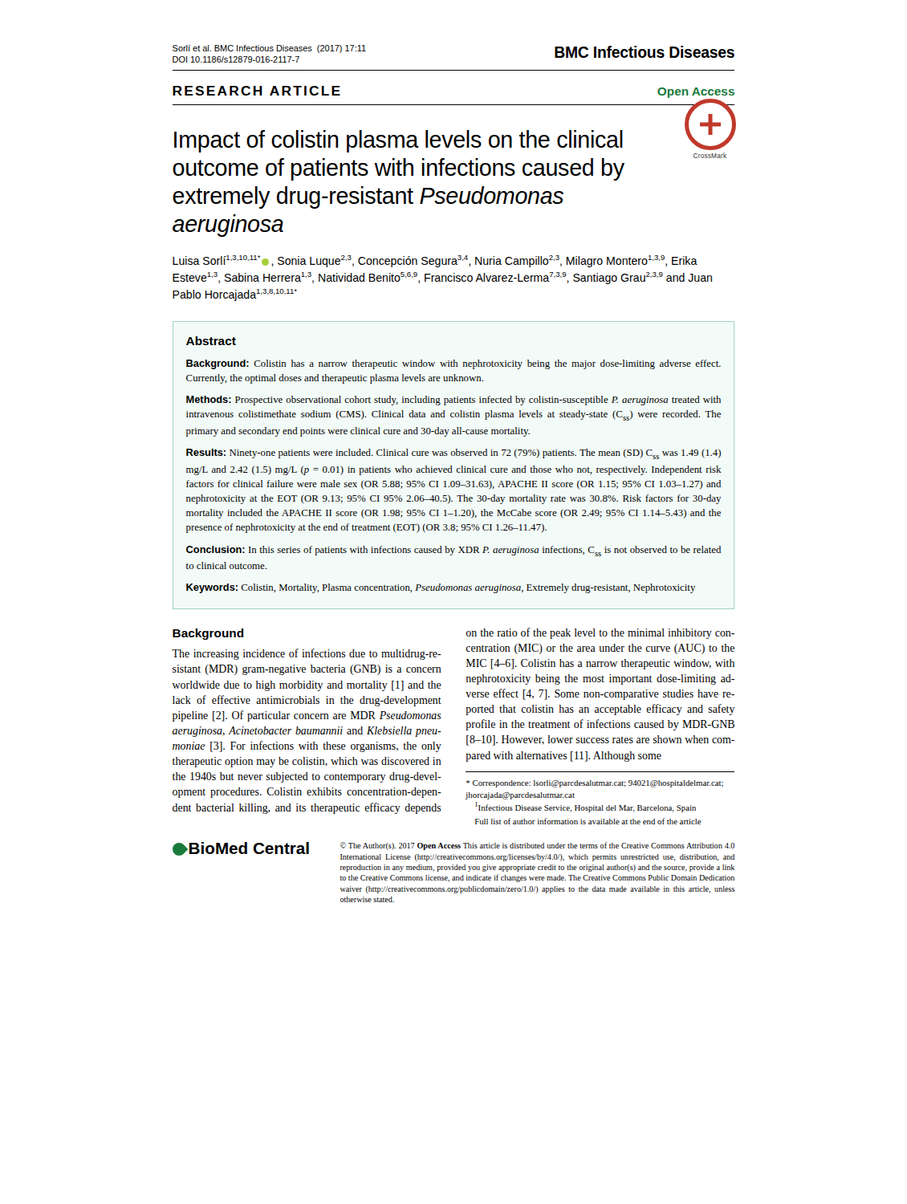Sorlí et al. BMC Infectious Diseases (2017) 17:11
DOI 10.1186/s12879-016-2117-7
BMC Infectious Diseases
RESEARCH ARTICLE
Open Access
CrossMark
Impact of colistin plasma levels on the clinical outcome of patients with infections caused by extremely drug-resistant Pseudomonas aeruginosa
Luisa Sorlí1,3,10,11* , Sonia Luque2,3, Concepción Segura3,4, Nuria Campillo2,3, Milagro Montero1,3,9, Erika Esteve1,3, Sabina Herrera1,3, Natividad Benito5,6,9, Francisco Alvarez-Lerma7,3,9, Santiago Grau2,3,9 and Juan Pablo Horcajada1,3,8,10,11*
Abstract
Background: Colistin has a narrow therapeutic window with nephrotoxicity being the major dose-limiting adverse effect. Currently, the optimal doses and therapeutic plasma levels are unknown.
Methods: Prospective observational cohort study, including patients infected by colistin-susceptible P. aeruginosa treated with intravenous colistimethate sodium (CMS). Clinical data and colistin plasma levels at steady-state (Css) were recorded. The primary and secondary end points were clinical cure and 30-day all-cause mortality.
Results: Ninety-one patients were included. Clinical cure was observed in 72 (79%) patients. The mean (SD) Css was 1.49 (1.4) mg/L and 2.42 (1.5) mg/L (p = 0.01) in patients who achieved clinical cure and those who not, respectively. Independent risk factors for clinical failure were male sex (OR 5.88; 95% CI 1.09–31.63), APACHE II score (OR 1.15; 95% CI 1.03–1.27) and nephrotoxicity at the EOT (OR 9.13; 95% CI 95% 2.06–40.5). The 30-day mortality rate was 30.8%. Risk factors for 30-day mortality included the APACHE II score (OR 1.98; 95% CI 1–1.20), the McCabe score (OR 2.49; 95% CI 1.14–5.43) and the presence of nephrotoxicity at the end of treatment (EOT) (OR 3.8; 95% CI 1.26–11.47).
Conclusion: In this series of patients with infections caused by XDR P. aeruginosa infections, Css is not observed to be related to clinical outcome.
Keywords: Colistin, Mortality, Plasma concentration, Pseudomonas aeruginosa, Extremely drug-resistant, Nephrotoxicity
Background
The increasing incidence of infections due to multidrug-resistant (MDR) gram-negative bacteria (GNB) is a concern worldwide due to high morbidity and mortality [1] and the lack of effective antimicrobials in the drug-development pipeline [2]. Of particular concern are MDR Pseudomonas aeruginosa, Acinetobacter baumannii and Klebsiella pneumoniae [3]. For infections with these organisms, the only therapeutic option may be colistin, which was discovered in the 1940s but never subjected to contemporary drug-development procedures. Colistin exhibits concentration-dependent bacterial killing, and its therapeutic efficacy depends on the ratio of the peak level to the minimal inhibitory concentration (MIC) or the area under the curve (AUC) to the MIC [4–6]. Colistin has a narrow therapeutic window, with nephrotoxicity being the most important dose-limiting adverse effect [4, 7]. Some non-comparative studies have reported that colistin has an acceptable efficacy and safety profile in the treatment of infections caused by MDR-GNB [8–10]. However, lower success rates are shown when compared with alternatives [11]. Although some
* Correspondence: lsorli@parcdesalutmar.cat; 94021@hospitaldelmar.cat; jhorcajada@parcdesalutmar.cat
1Infectious Disease Service, Hospital del Mar, Barcelona, Spain
Full list of author information is available at the end of the article
Bio Med Central
© The Author(s). 2017 Open Access This article is distributed under the terms of the Creative Commons Attribution 4.0 International License (http://creativecommons.org/licenses/by/4.0/), which permits unrestricted use, distribution, and reproduction in any medium, provided you give appropriate credit to the original author(s) and the source, provide a link to the Creative Commons license, and indicate if changes were made. The Creative Commons Public Domain Dedication waiver (http://creativecommons.org/publicdomain/zero/1.0/) applies to the data made available in this article, unless otherwise stated.